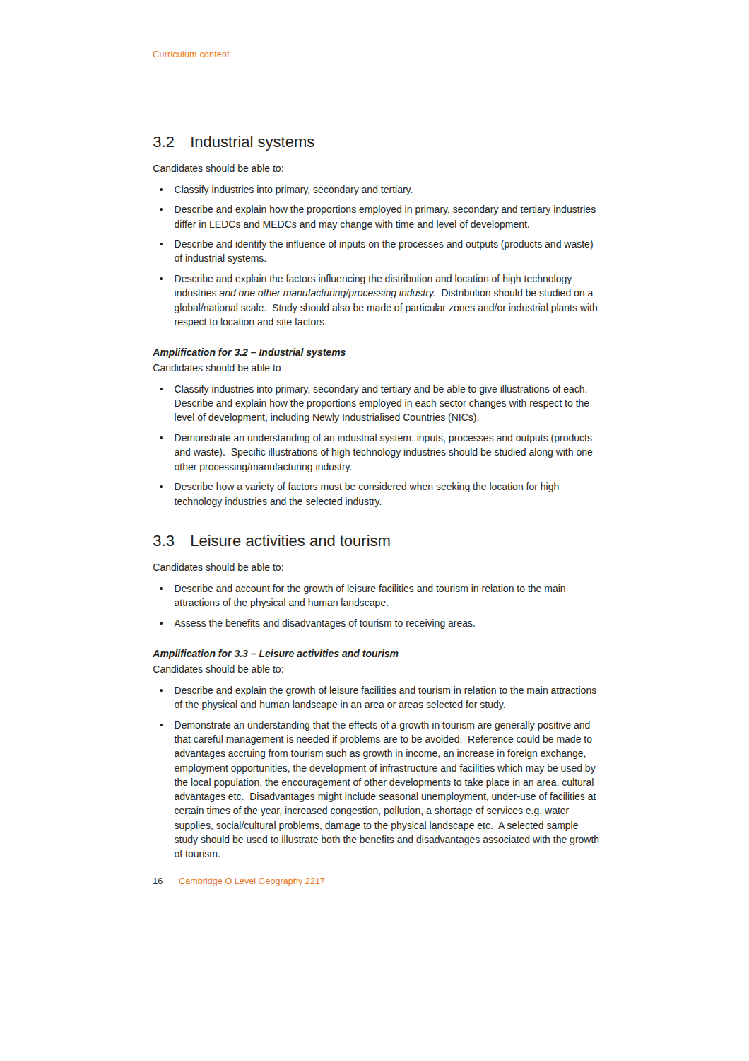Curriculum content
3.2 Industrial systems
Candidates should be able to:
Classify industries into primary, secondary and tertiary.
Describe and explain how the proportions employed in primary, secondary and tertiary industries differ in LEDCs and MEDCs and may change with time and level of development.
Describe and identify the influence of inputs on the processes and outputs (products and waste) of industrial systems.
Describe and explain the factors influencing the distribution and location of high technology industries and one other manufacturing/processing industry. Distribution should be studied on a global/national scale. Study should also be made of particular zones and/or industrial plants with respect to location and site factors.
Amplification for 3.2 – Industrial systems
Candidates should be able to
Classify industries into primary, secondary and tertiary and be able to give illustrations of each. Describe and explain how the proportions employed in each sector changes with respect to the level of development, including Newly Industrialised Countries (NICs).
Demonstrate an understanding of an industrial system: inputs, processes and outputs (products and waste). Specific illustrations of high technology industries should be studied along with one other processing/manufacturing industry.
Describe how a variety of factors must be considered when seeking the location for high technology industries and the selected industry.
3.3 Leisure activities and tourism
Candidates should be able to:
Describe and account for the growth of leisure facilities and tourism in relation to the main attractions of the physical and human landscape.
Assess the benefits and disadvantages of tourism to receiving areas.
Amplification for 3.3 – Leisure activities and tourism
Candidates should be able to:
Describe and explain the growth of leisure facilities and tourism in relation to the main attractions of the physical and human landscape in an area or areas selected for study.
Demonstrate an understanding that the effects of a growth in tourism are generally positive and that careful management is needed if problems are to be avoided. Reference could be made to advantages accruing from tourism such as growth in income, an increase in foreign exchange, employment opportunities, the development of infrastructure and facilities which may be used by the local population, the encouragement of other developments to take place in an area, cultural advantages etc. Disadvantages might include seasonal unemployment, under-use of facilities at certain times of the year, increased congestion, pollution, a shortage of services e.g. water supplies, social/cultural problems, damage to the physical landscape etc. A selected sample study should be used to illustrate both the benefits and disadvantages associated with the growth of tourism.
16 Cambridge O Level Geography 2217